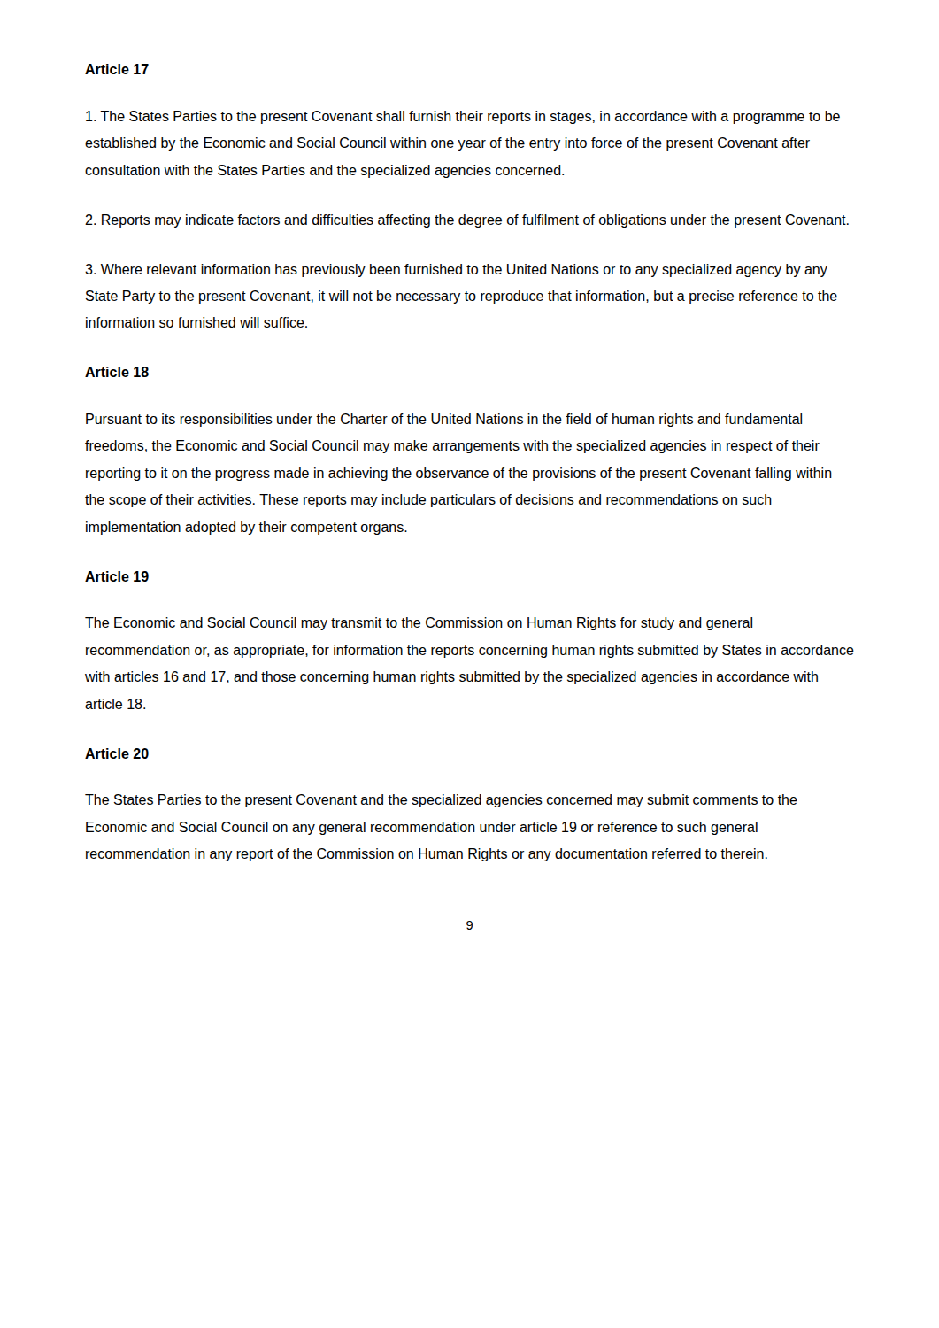Article 17
1. The States Parties to the present Covenant shall furnish their reports in stages, in accordance with a programme to be established by the Economic and Social Council within one year of the entry into force of the present Covenant after consultation with the States Parties and the specialized agencies concerned.
2. Reports may indicate factors and difficulties affecting the degree of fulfilment of obligations under the present Covenant.
3. Where relevant information has previously been furnished to the United Nations or to any specialized agency by any State Party to the present Covenant, it will not be necessary to reproduce that information, but a precise reference to the information so furnished will suffice.
Article 18
Pursuant to its responsibilities under the Charter of the United Nations in the field of human rights and fundamental freedoms, the Economic and Social Council may make arrangements with the specialized agencies in respect of their reporting to it on the progress made in achieving the observance of the provisions of the present Covenant falling within the scope of their activities. These reports may include particulars of decisions and recommendations on such implementation adopted by their competent organs.
Article 19
The Economic and Social Council may transmit to the Commission on Human Rights for study and general recommendation or, as appropriate, for information the reports concerning human rights submitted by States in accordance with articles 16 and 17, and those concerning human rights submitted by the specialized agencies in accordance with article 18.
Article 20
The States Parties to the present Covenant and the specialized agencies concerned may submit comments to the Economic and Social Council on any general recommendation under article 19 or reference to such general recommendation in any report of the Commission on Human Rights or any documentation referred to therein.
9